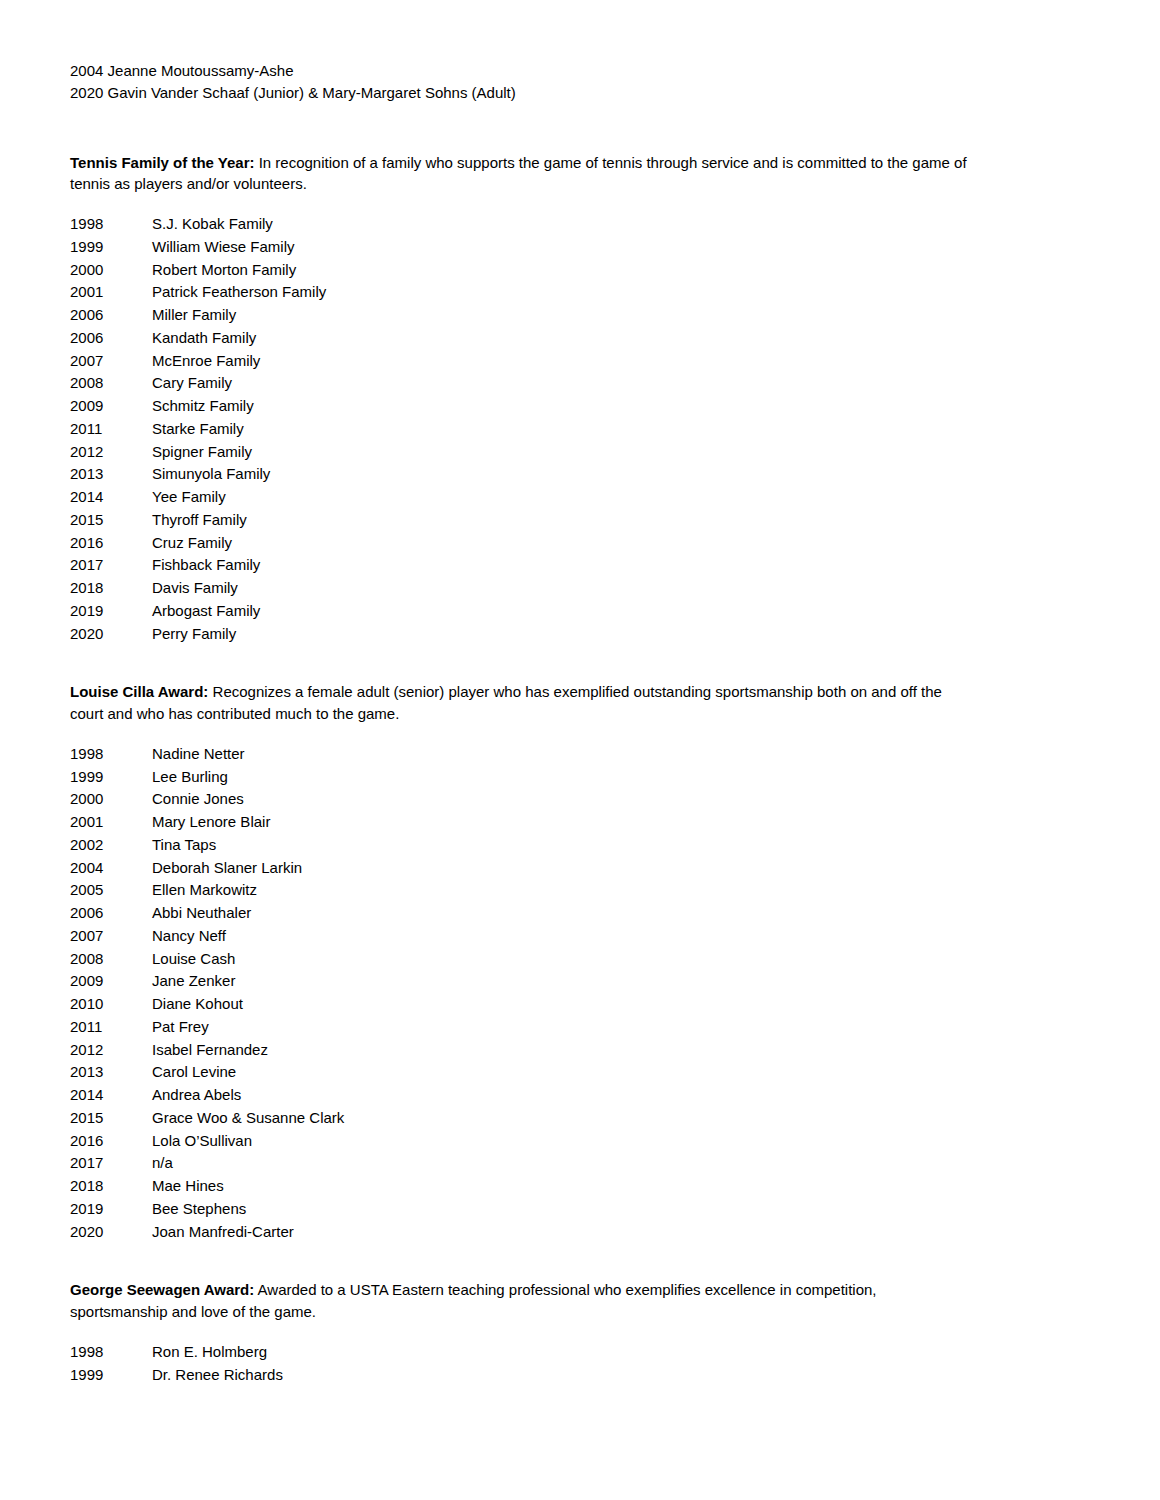2004 Jeanne Moutoussamy-Ashe
2020 Gavin Vander Schaaf (Junior) & Mary-Margaret Sohns (Adult)
Tennis Family of the Year: In recognition of a family who supports the game of tennis through service and is committed to the game of tennis as players and/or volunteers.
| 1998 | S.J. Kobak Family |
| 1999 | William Wiese Family |
| 2000 | Robert Morton Family |
| 2001 | Patrick Featherson Family |
| 2006 | Miller Family |
| 2006 | Kandath Family |
| 2007 | McEnroe Family |
| 2008 | Cary Family |
| 2009 | Schmitz Family |
| 2011 | Starke Family |
| 2012 | Spigner Family |
| 2013 | Simunyola Family |
| 2014 | Yee Family |
| 2015 | Thyroff Family |
| 2016 | Cruz Family |
| 2017 | Fishback Family |
| 2018 | Davis Family |
| 2019 | Arbogast Family |
| 2020 | Perry Family |
Louise Cilla Award: Recognizes a female adult (senior) player who has exemplified outstanding sportsmanship both on and off the court and who has contributed much to the game.
| 1998 | Nadine Netter |
| 1999 | Lee Burling |
| 2000 | Connie Jones |
| 2001 | Mary Lenore Blair |
| 2002 | Tina Taps |
| 2004 | Deborah Slaner Larkin |
| 2005 | Ellen Markowitz |
| 2006 | Abbi Neuthaler |
| 2007 | Nancy Neff |
| 2008 | Louise Cash |
| 2009 | Jane Zenker |
| 2010 | Diane Kohout |
| 2011 | Pat Frey |
| 2012 | Isabel Fernandez |
| 2013 | Carol Levine |
| 2014 | Andrea Abels |
| 2015 | Grace Woo & Susanne Clark |
| 2016 | Lola O’Sullivan |
| 2017 | n/a |
| 2018 | Mae Hines |
| 2019 | Bee Stephens |
| 2020 | Joan Manfredi-Carter |
George Seewagen Award: Awarded to a USTA Eastern teaching professional who exemplifies excellence in competition, sportsmanship and love of the game.
| 1998 | Ron E. Holmberg |
| 1999 | Dr. Renee Richards |